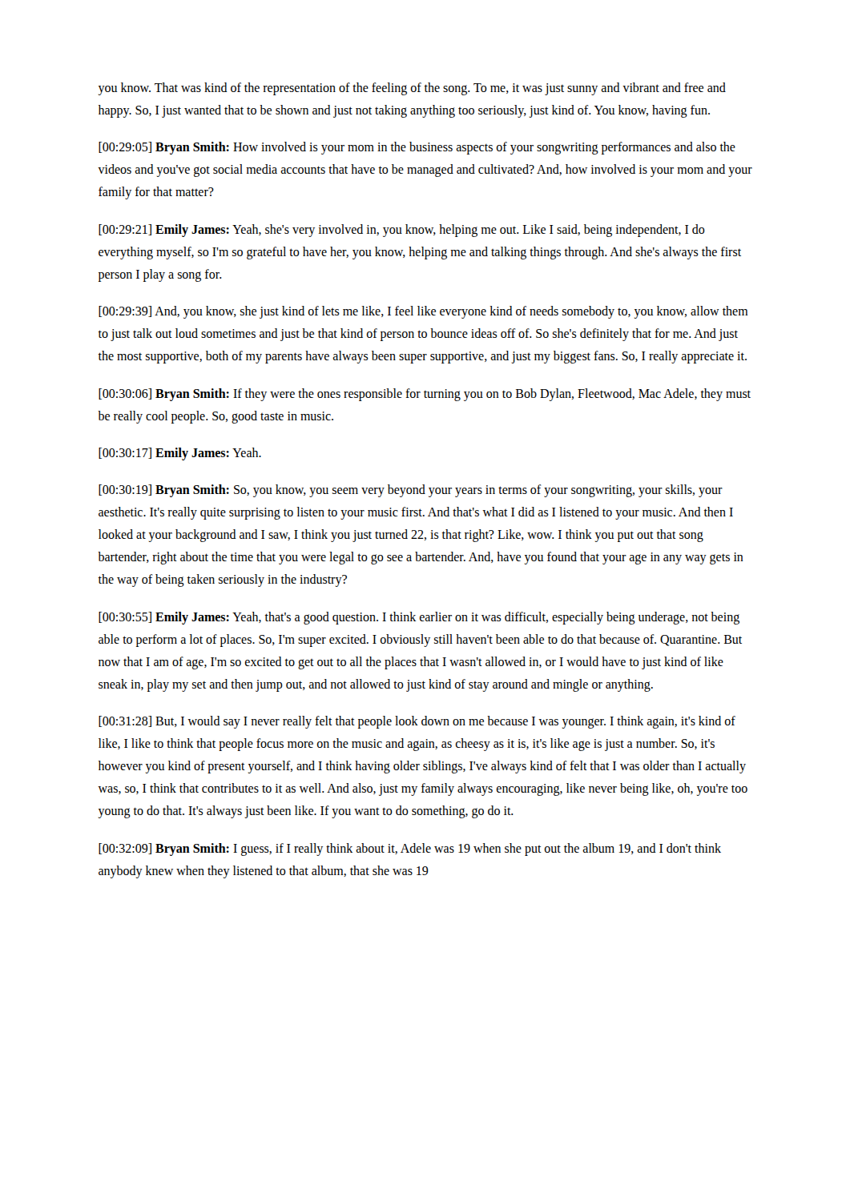you know. That was kind of the representation of the feeling of the song. To me, it was just sunny and vibrant and free and happy. So, I just wanted that to be shown and just not taking anything too seriously, just kind of. You know, having fun.
[00:29:05] Bryan Smith: How involved is your mom in the business aspects of your songwriting performances and also the videos and you've got social media accounts that have to be managed and cultivated? And, how involved is your mom and your family for that matter?
[00:29:21] Emily James: Yeah, she's very involved in, you know, helping me out. Like I said, being independent, I do everything myself, so I'm so grateful to have her, you know, helping me and talking things through. And she's always the first person I play a song for.
[00:29:39] And, you know, she just kind of lets me like, I feel like everyone kind of needs somebody to, you know, allow them to just talk out loud sometimes and just be that kind of person to bounce ideas off of. So she's definitely that for me. And just the most supportive, both of my parents have always been super supportive, and just my biggest fans. So, I really appreciate it.
[00:30:06] Bryan Smith: If they were the ones responsible for turning you on to Bob Dylan, Fleetwood, Mac Adele, they must be really cool people. So, good taste in music.
[00:30:17] Emily James: Yeah.
[00:30:19] Bryan Smith: So, you know, you seem very beyond your years in terms of your songwriting, your skills, your aesthetic. It's really quite surprising to listen to your music first. And that's what I did as I listened to your music. And then I looked at your background and I saw, I think you just turned 22, is that right? Like, wow. I think you put out that song bartender, right about the time that you were legal to go see a bartender. And, have you found that your age in any way gets in the way of being taken seriously in the industry?
[00:30:55] Emily James: Yeah, that's a good question. I think earlier on it was difficult, especially being underage, not being able to perform a lot of places. So, I'm super excited. I obviously still haven't been able to do that because of. Quarantine. But now that I am of age, I'm so excited to get out to all the places that I wasn't allowed in, or I would have to just kind of like sneak in, play my set and then jump out, and not allowed to just kind of stay around and mingle or anything.
[00:31:28] But, I would say I never really felt that people look down on me because I was younger. I think again, it's kind of like, I like to think that people focus more on the music and again, as cheesy as it is, it's like age is just a number. So, it's however you kind of present yourself, and I think having older siblings, I've always kind of felt that I was older than I actually was, so, I think that contributes to it as well. And also, just my family always encouraging, like never being like, oh, you're too young to do that. It's always just been like. If you want to do something, go do it.
[00:32:09] Bryan Smith: I guess, if I really think about it, Adele was 19 when she put out the album 19, and I don't think anybody knew when they listened to that album, that she was 19